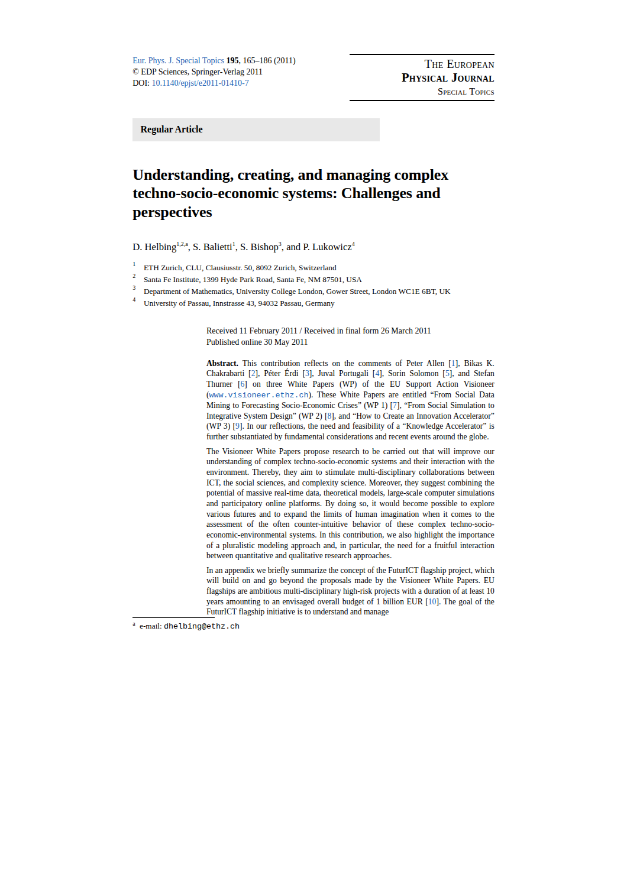Eur. Phys. J. Special Topics 195, 165–186 (2011)
© EDP Sciences, Springer-Verlag 2011
DOI: 10.1140/epjst/e2011-01410-7
The European
Physical Journal
Special Topics
Regular Article
Understanding, creating, and managing complex techno-socio-economic systems: Challenges and perspectives
D. Helbing1,2,a, S. Balietti1, S. Bishop3, and P. Lukowicz4
ETH Zurich, CLU, Clausiusstr. 50, 8092 Zurich, Switzerland
Santa Fe Institute, 1399 Hyde Park Road, Santa Fe, NM 87501, USA
Department of Mathematics, University College London, Gower Street, London WC1E 6BT, UK
University of Passau, Innstrasse 43, 94032 Passau, Germany
Received 11 February 2011 / Received in final form 26 March 2011
Published online 30 May 2011
Abstract. This contribution reflects on the comments of Peter Allen [1], Bikas K. Chakrabarti [2], Péter Érdi [3], Juval Portugali [4], Sorin Solomon [5], and Stefan Thurner [6] on three White Papers (WP) of the EU Support Action Visioneer (www.visioneer.ethz.ch). These White Papers are entitled “From Social Data Mining to Forecasting Socio-Economic Crises” (WP 1) [7], “From Social Simulation to Integrative System Design” (WP 2) [8], and “How to Create an Innovation Accelerator” (WP 3) [9]. In our reflections, the need and feasibility of a “Knowledge Accelerator” is further substantiated by fundamental considerations and recent events around the globe.
The Visioneer White Papers propose research to be carried out that will improve our understanding of complex techno-socio-economic systems and their interaction with the environment. Thereby, they aim to stimulate multi-disciplinary collaborations between ICT, the social sciences, and complexity science. Moreover, they suggest combining the potential of massive real-time data, theoretical models, large-scale computer simulations and participatory online platforms. By doing so, it would become possible to explore various futures and to expand the limits of human imagination when it comes to the assessment of the often counter-intuitive behavior of these complex techno-socio-economic-environmental systems. In this contribution, we also highlight the importance of a pluralistic modeling approach and, in particular, the need for a fruitful interaction between quantitative and qualitative research approaches.
In an appendix we briefly summarize the concept of the FuturICT flagship project, which will build on and go beyond the proposals made by the Visioneer White Papers. EU flagships are ambitious multi-disciplinary high-risk projects with a duration of at least 10 years amounting to an envisaged overall budget of 1 billion EUR [10]. The goal of the FuturICT flagship initiative is to understand and manage
a e-mail: dhelbing@ethz.ch